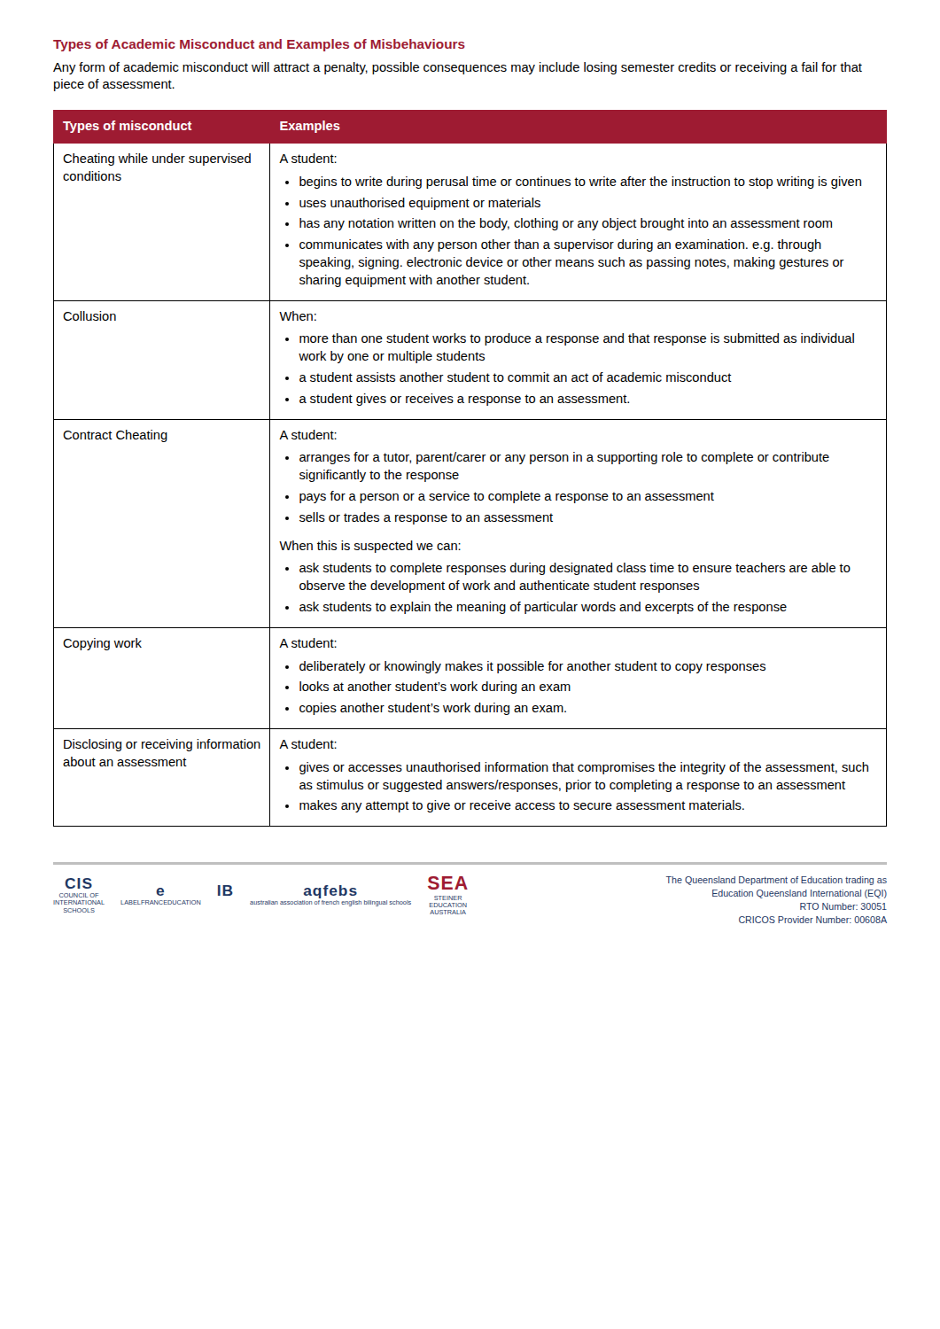Types of Academic Misconduct and Examples of Misbehaviours
Any form of academic misconduct will attract a penalty, possible consequences may include losing semester credits or receiving a fail for that piece of assessment.
| Types of misconduct | Examples |
| --- | --- |
| Cheating while under supervised conditions | A student: begins to write during perusal time or continues to write after the instruction to stop writing is given uses unauthorised equipment or materials has any notation written on the body, clothing or any object brought into an assessment room communicates with any person other than a supervisor during an examination. e.g. through speaking, signing. electronic device or other means such as passing notes, making gestures or sharing equipment with another student. |
| Collusion | When: more than one student works to produce a response and that response is submitted as individual work by one or multiple students a student assists another student to commit an act of academic misconduct a student gives or receives a response to an assessment. |
| Contract Cheating | A student: arranges for a tutor, parent/carer or any person in a supporting role to complete or contribute significantly to the response pays for a person or a service to complete a response to an assessment sells or trades a response to an assessment When this is suspected we can: ask students to complete responses during designated class time to ensure teachers are able to observe the development of work and authenticate student responses ask students to explain the meaning of particular words and excerpts of the response |
| Copying work | A student: deliberately or knowingly makes it possible for another student to copy responses looks at another student’s work during an exam copies another student’s work during an exam. |
| Disclosing or receiving information about an assessment | A student: gives or accesses unauthorised information that compromises the integrity of the assessment, such as stimulus or suggested answers/responses, prior to completing a response to an assessment makes any attempt to give or receive access to secure assessment materials. |
CIS COUNCIL OF
INTERNATIONAL
SCHOOLS
e LABELFRANCEDUCATION
IB
aqfebs australian association of french english bilingual schools
SEA STEINER
EDUCATION
AUSTRALIA
The Queensland Department of Education trading as
Education Queensland International (EQI)
RTO Number: 30051
CRICOS Provider Number: 00608A